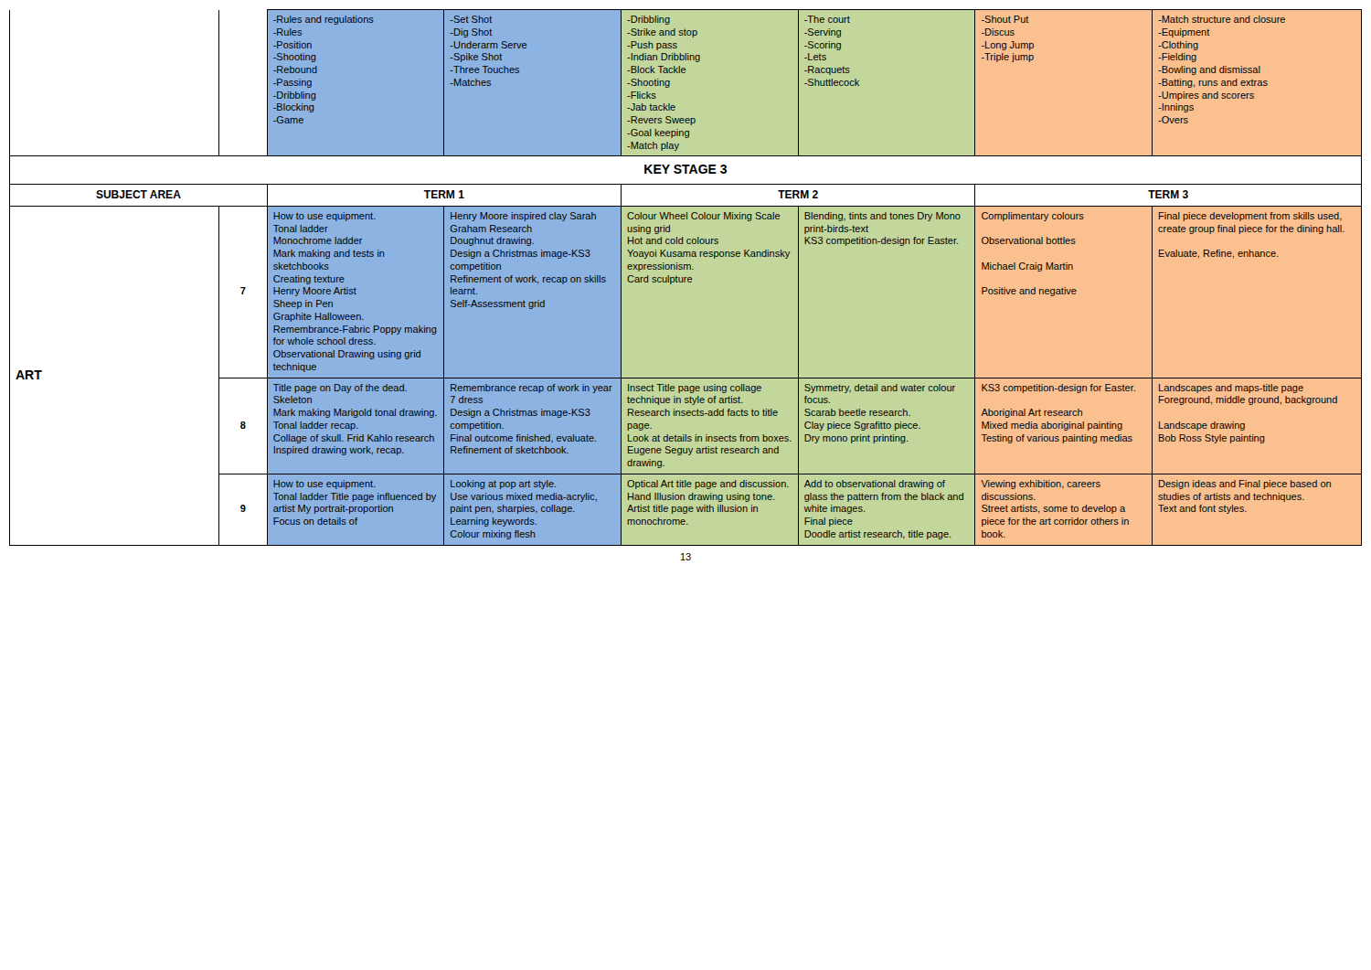| | | -Rules and regulations -Rules -Position -Shooting -Rebound -Passing -Dribbling -Blocking -Game | -Set Shot -Dig Shot -Underarm Serve -Spike Shot -Three Touches -Matches | -Dribbling -Strike and stop -Push pass -Indian Dribbling -Block Tackle -Shooting -Flicks -Jab tackle -Revers Sweep -Goal keeping -Match play | -The court -Serving -Scoring -Lets -Racquets -Shuttlecock | -Shout Put -Discus -Long Jump -Triple jump | -Match structure and closure -Equipment -Clothing -Fielding -Bowling and dismissal -Batting, runs and extras -Umpires and scorers -Innings -Overs |
| KEY STAGE 3 |
| SUBJECT AREA | TERM 1 | TERM 2 | TERM 3 |
| ART | 7 | How to use equipment. Tonal ladder Monochrome ladder Mark making and tests in sketchbooks Creating texture Henry Moore Artist Sheep in Pen Graphite Halloween. Remembrance-Fabric Poppy making for whole school dress. Observational Drawing using grid technique | Henry Moore inspired clay Sarah Graham Research Doughnut drawing. Design a Christmas image-KS3 competition Refinement of work, recap on skills learnt. Self-Assessment grid | Colour Wheel Colour Mixing Scale using grid Hot and cold colours Yoayoi Kusama response Kandinsky expressionism. Card sculpture | Blending, tints and tones Dry Mono print-birds-text KS3 competition-design for Easter. | Complimentary colours Observational bottles Michael Craig Martin Positive and negative | Final piece development from skills used, create group final piece for the dining hall. Evaluate, Refine, enhance. |
| 8 | Title page on Day of the dead. Skeleton Mark making Marigold tonal drawing. Tonal ladder recap. Collage of skull. Frid Kahlo research Inspired drawing work, recap. | Remembrance recap of work in year 7 dress Design a Christmas image-KS3 competition. Final outcome finished, evaluate. Refinement of sketchbook. | Insect Title page using collage technique in style of artist. Research insects-add facts to title page. Look at details in insects from boxes. Eugene Seguy artist research and drawing. | Symmetry, detail and water colour focus. Scarab beetle research. Clay piece Sgrafitto piece. Dry mono print printing. | KS3 competition-design for Easter. Aboriginal Art research Mixed media aboriginal painting Testing of various painting medias | Landscapes and maps-title page Foreground, middle ground, background Landscape drawing Bob Ross Style painting |
| 9 | How to use equipment. Tonal ladder Title page influenced by artist My portrait-proportion Focus on details of | Looking at pop art style. Use various mixed media-acrylic, paint pen, sharpies, collage. Learning keywords. Colour mixing flesh | Optical Art title page and discussion. Hand Illusion drawing using tone. Artist title page with illusion in monochrome. | Add to observational drawing of glass the pattern from the black and white images. Final piece Doodle artist research, title page. | Viewing exhibition, careers discussions. Street artists, some to develop a piece for the art corridor others in book. | Design ideas and Final piece based on studies of artists and techniques. Text and font styles. |
13